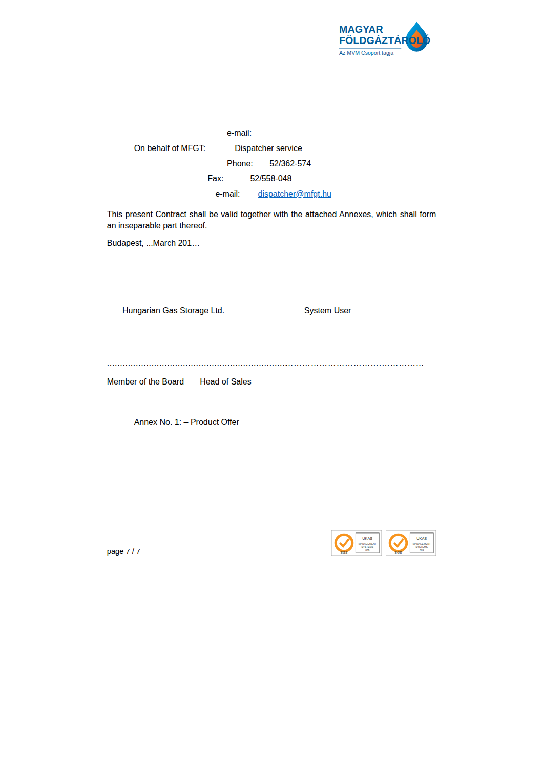e-mail:
On behalf of MFGT: Dispatcher service
Phone: 52/362-574
Fax: 52/558-048
e-mail: dispatcher@mfgt.hu
This present Contract shall be valid together with the attached Annexes, which shall form an inseparable part thereof.
Budapest, ...March 201…
Hungarian Gas Storage Ltd.
System User
.....................................................................
…………………………….……………
Member of the Board
Head of Sales
Annex No. 1: – Product Offer
page 7 / 7